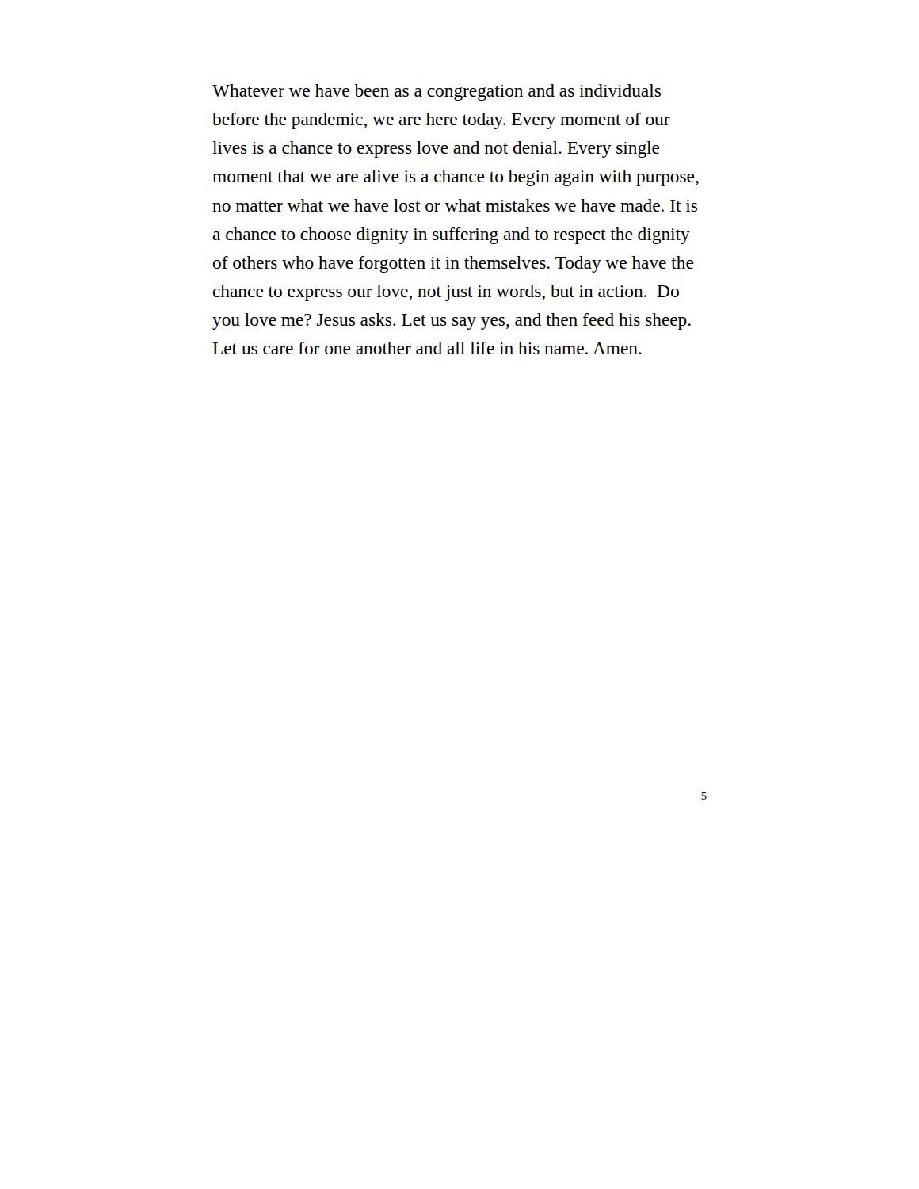Whatever we have been as a congregation and as individuals before the pandemic, we are here today. Every moment of our lives is a chance to express love and not denial. Every single moment that we are alive is a chance to begin again with purpose, no matter what we have lost or what mistakes we have made. It is a chance to choose dignity in suffering and to respect the dignity of others who have forgotten it in themselves. Today we have the chance to express our love, not just in words, but in action. Do you love me? Jesus asks. Let us say yes, and then feed his sheep. Let us care for one another and all life in his name. Amen.
5